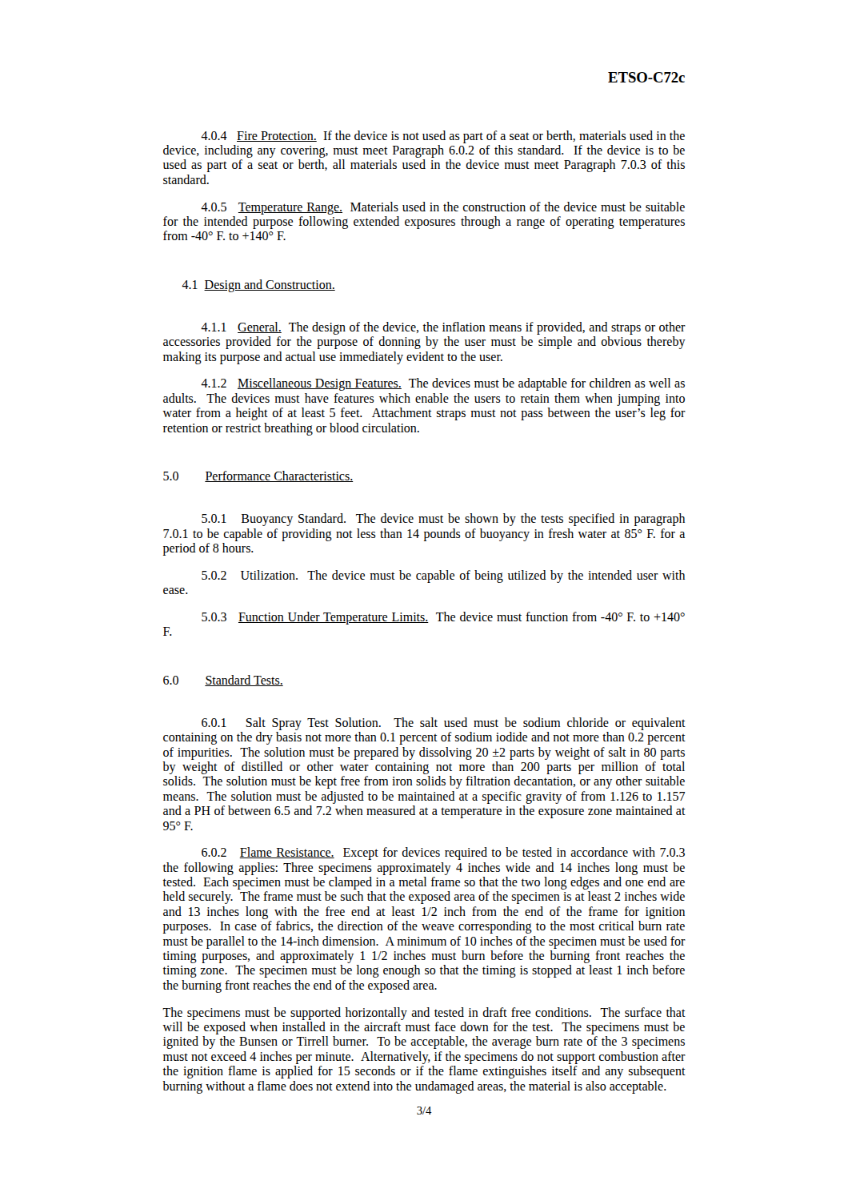ETSO-C72c
4.0.4 Fire Protection. If the device is not used as part of a seat or berth, materials used in the device, including any covering, must meet Paragraph 6.0.2 of this standard. If the device is to be used as part of a seat or berth, all materials used in the device must meet Paragraph 7.0.3 of this standard.
4.0.5 Temperature Range. Materials used in the construction of the device must be suitable for the intended purpose following extended exposures through a range of operating temperatures from -40° F. to +140° F.
4.1 Design and Construction.
4.1.1 General. The design of the device, the inflation means if provided, and straps or other accessories provided for the purpose of donning by the user must be simple and obvious thereby making its purpose and actual use immediately evident to the user.
4.1.2 Miscellaneous Design Features. The devices must be adaptable for children as well as adults. The devices must have features which enable the users to retain them when jumping into water from a height of at least 5 feet. Attachment straps must not pass between the user’s leg for retention or restrict breathing or blood circulation.
5.0 Performance Characteristics.
5.0.1 Buoyancy Standard. The device must be shown by the tests specified in paragraph 7.0.1 to be capable of providing not less than 14 pounds of buoyancy in fresh water at 85° F. for a period of 8 hours.
5.0.2 Utilization. The device must be capable of being utilized by the intended user with ease.
5.0.3 Function Under Temperature Limits. The device must function from -40° F. to +140° F.
6.0 Standard Tests.
6.0.1 Salt Spray Test Solution. The salt used must be sodium chloride or equivalent containing on the dry basis not more than 0.1 percent of sodium iodide and not more than 0.2 percent of impurities. The solution must be prepared by dissolving 20 ±2 parts by weight of salt in 80 parts by weight of distilled or other water containing not more than 200 parts per million of total solids. The solution must be kept free from iron solids by filtration decantation, or any other suitable means. The solution must be adjusted to be maintained at a specific gravity of from 1.126 to 1.157 and a PH of between 6.5 and 7.2 when measured at a temperature in the exposure zone maintained at 95° F.
6.0.2 Flame Resistance. Except for devices required to be tested in accordance with 7.0.3 the following applies: Three specimens approximately 4 inches wide and 14 inches long must be tested. Each specimen must be clamped in a metal frame so that the two long edges and one end are held securely. The frame must be such that the exposed area of the specimen is at least 2 inches wide and 13 inches long with the free end at least 1/2 inch from the end of the frame for ignition purposes. In case of fabrics, the direction of the weave corresponding to the most critical burn rate must be parallel to the 14-inch dimension. A minimum of 10 inches of the specimen must be used for timing purposes, and approximately 1 1/2 inches must burn before the burning front reaches the timing zone. The specimen must be long enough so that the timing is stopped at least 1 inch before the burning front reaches the end of the exposed area.
The specimens must be supported horizontally and tested in draft free conditions. The surface that will be exposed when installed in the aircraft must face down for the test. The specimens must be ignited by the Bunsen or Tirrell burner. To be acceptable, the average burn rate of the 3 specimens must not exceed 4 inches per minute. Alternatively, if the specimens do not support combustion after the ignition flame is applied for 15 seconds or if the flame extinguishes itself and any subsequent burning without a flame does not extend into the undamaged areas, the material is also acceptable.
3/4